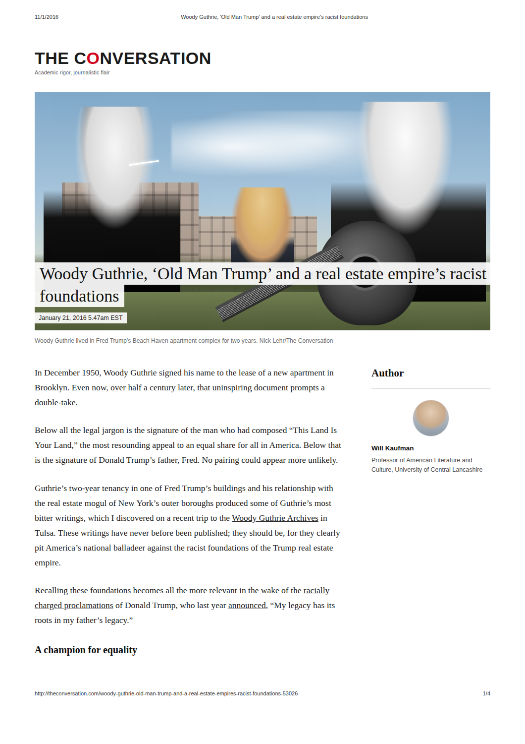11/1/2016
Woody Guthrie, 'Old Man Trump' and a real estate empire's racist foundations
THE CONVERSATION
Academic rigor, journalistic flair
Woody Guthrie, ‘Old Man Trump’ and a real estate empire’s racist foundations
January 21, 2016 5.47am EST
Woody Guthrie lived in Fred Trump’s Beach Haven apartment complex for two years. Nick Lehr/The Conversation
In December 1950, Woody Guthrie signed his name to the lease of a new apartment in Brooklyn. Even now, over half a century later, that uninspiring document prompts a double-take.
Below all the legal jargon is the signature of the man who had composed “This Land Is Your Land,” the most resounding appeal to an equal share for all in America. Below that is the signature of Donald Trump’s father, Fred. No pairing could appear more unlikely.
Guthrie’s two-year tenancy in one of Fred Trump’s buildings and his relationship with the real estate mogul of New York’s outer boroughs produced some of Guthrie’s most bitter writings, which I discovered on a recent trip to the Woody Guthrie Archives in Tulsa. These writings have never before been published; they should be, for they clearly pit America’s national balladeer against the racist foundations of the Trump real estate empire.
Recalling these foundations becomes all the more relevant in the wake of the racially charged proclamations of Donald Trump, who last year announced, “My legacy has its roots in my father’s legacy.”
A champion for equality
Author
Will Kaufman
Professor of American Literature and Culture, University of Central Lancashire
http://theconversation.com/woody-guthrie-old-man-trump-and-a-real-estate-empires-racist-foundations-53026
1/4